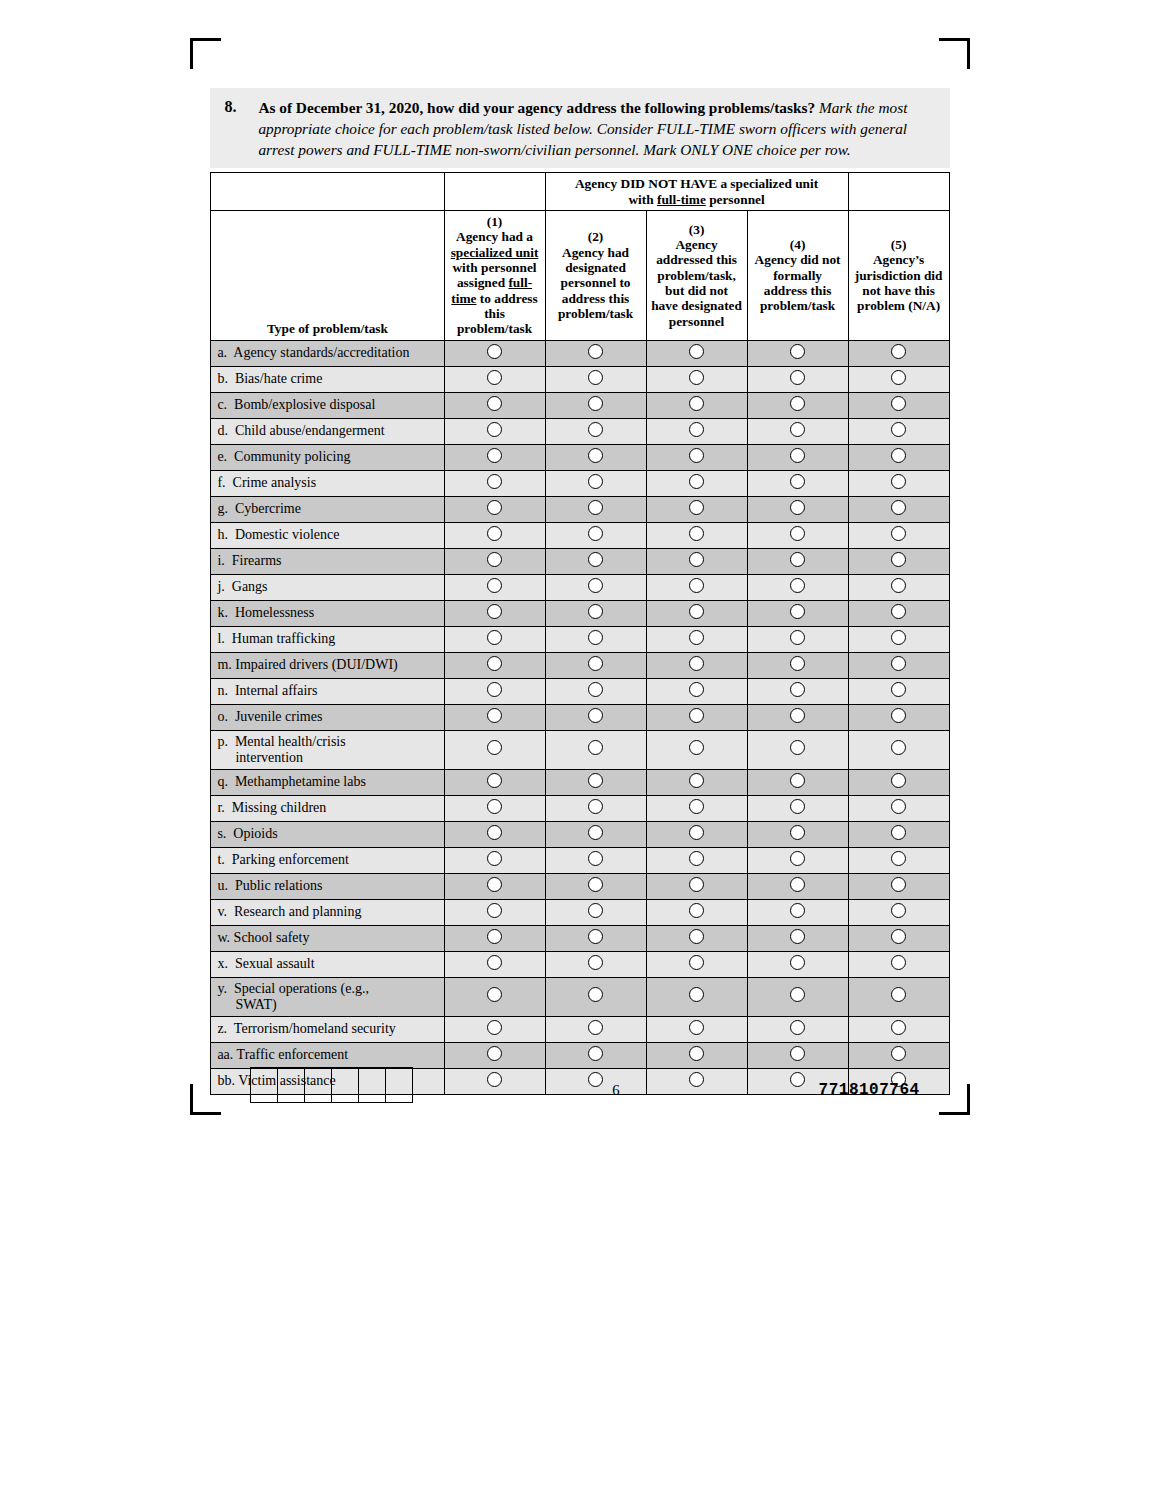8.
As of December 31, 2020, how did your agency address the following problems/tasks? Mark the most appropriate choice for each problem/task listed below. Consider FULL-TIME sworn officers with general arrest powers and FULL-TIME non-sworn/civilian personnel. Mark ONLY ONE choice per row.
| | | Agency DID NOT HAVE a specialized unit with full-time personnel | |
| --- | --- | --- | --- |
| Type of problem/task | (1) Agency had a specialized unit with personnel assigned full-time to address this problem/task | (2) Agency had designated personnel to address this problem/task | (3) Agency addressed this problem/task, but did not have designated personnel | (4) Agency did not formally address this problem/task | (5) Agency’s jurisdiction did not have this problem (N/A) |
| a. Agency standards/accreditation | | | | | |
| b. Bias/hate crime | | | | | |
| c. Bomb/explosive disposal | | | | | |
| d. Child abuse/endangerment | | | | | |
| e. Community policing | | | | | |
| f. Crime analysis | | | | | |
| g. Cybercrime | | | | | |
| h. Domestic violence | | | | | |
| i. Firearms | | | | | |
| j. Gangs | | | | | |
| k. Homelessness | | | | | |
| l. Human trafficking | | | | | |
| m. Impaired drivers (DUI/DWI) | | | | | |
| n. Internal affairs | | | | | |
| o. Juvenile crimes | | | | | |
| p. Mental health/crisis intervention | | | | | |
| q. Methamphetamine labs | | | | | |
| r. Missing children | | | | | |
| s. Opioids | | | | | |
| t. Parking enforcement | | | | | |
| u. Public relations | | | | | |
| v. Research and planning | | | | | |
| w. School safety | | | | | |
| x. Sexual assault | | | | | |
| y. Special operations (e.g., SWAT) | | | | | |
| z. Terrorism/homeland security | | | | | |
| aa. Traffic enforcement | | | | | |
| bb. Victim assistance | | | | | |
6
7718107764